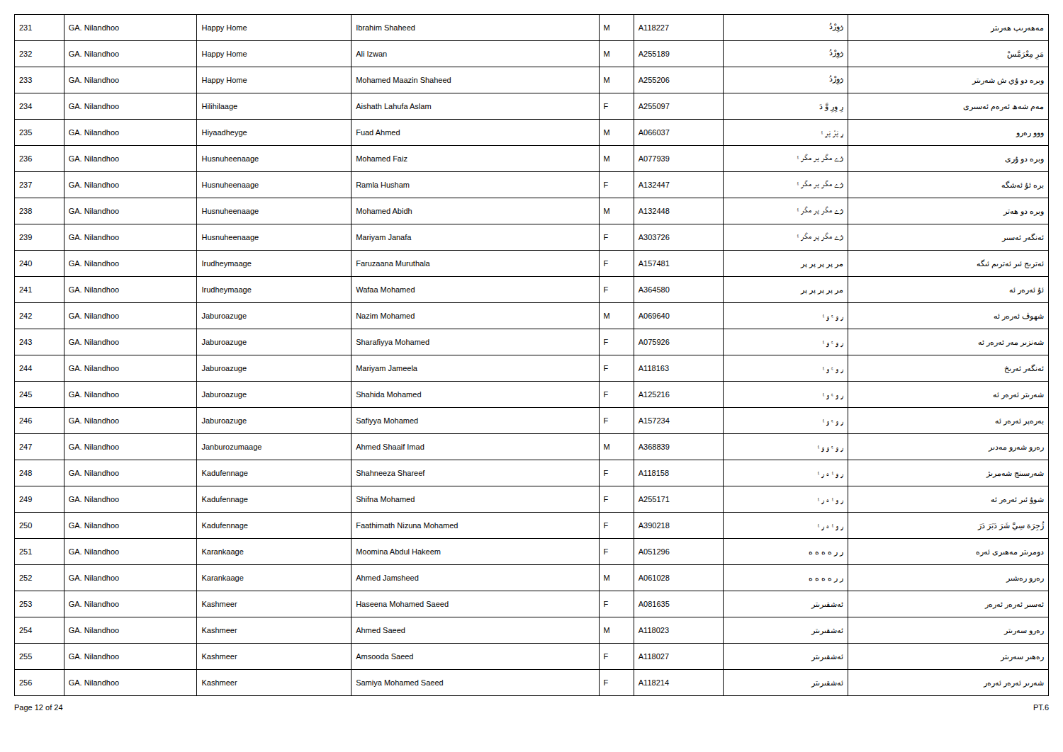| 231 | GA. Nilandhoo | Happy Home | Ibrahim Shaheed | M | A118227 | ر ُ وِرْدُ | مەھەرىپ ھەرىتر |
| 232 | GA. Nilandhoo | Happy Home | Ali Izwan | M | A255189 | ر ُ وِرْدُ | مَرِ مِعْرَمَّسْ |
| 233 | GA. Nilandhoo | Happy Home | Mohamed Maazin Shaheed | M | A255206 | ر ُ وِرْدُ | وبرە دو ۇي ش شەرىتر |
| 234 | GA. Nilandhoo | Hilihilaage | Aishath Lahufa Aslam | F | A255097 | رِ وِرِ وَّ دَ | مەم شەھ ئەرەم ئەسىرى |
| 235 | GA. Nilandhoo | Hiyaadheyge | Fuad Ahmed | M | A066037 | رِ پَرْ پَرِ ۽ | ووو رەرو |
| 236 | GA. Nilandhoo | Husnuheenaage | Mohamed Faiz | M | A077939 | ر ُ ے مگر پر مگر ۽ | وبرە دو ۇرى |
| 237 | GA. Nilandhoo | Husnuheenaage | Ramla Husham | F | A132447 | ر ُ ے مگر پر مگر ۽ | برە ئۇ ئەشگە |
| 238 | GA. Nilandhoo | Husnuheenaage | Mohamed Abidh | M | A132448 | ر ُ ے مگر پر مگر ۽ | وبرە دو ھەتر |
| 239 | GA. Nilandhoo | Husnuheenaage | Mariyam Janafa | F | A303726 | ر ُ ے مگر پر مگر ۽ | ئەنگەر ئەسىر |
| 240 | GA. Nilandhoo | Irudheymaage | Faruzaana Muruthala | F | A157481 | مر پر پر پر پر | ئەترىج ئىر ئەترىم ئىگە |
| 241 | GA. Nilandhoo | Irudheymaage | Wafaa Mohamed | F | A364580 | مر پر پر پر پر | ئۇ ئەرەر ئە |
| 242 | GA. Nilandhoo | Jaburoazuge | Nazim Mohamed | M | A069640 | ر و ۾ و ۽ | شھوڤ ئەرەر ئە |
| 243 | GA. Nilandhoo | Jaburoazuge | Sharafiyya Mohamed | F | A075926 | ر و ۾ و ۽ | شەنزىر مەر ئەرەر ئە |
| 244 | GA. Nilandhoo | Jaburoazuge | Mariyam Jameela | F | A118163 | ر و ۾ و ۽ | ئەنگەر ئەرىخ |
| 245 | GA. Nilandhoo | Jaburoazuge | Shahida Mohamed | F | A125216 | ر و ۾ و ۽ | شەرىتر ئەرەر ئە |
| 246 | GA. Nilandhoo | Jaburoazuge | Safiyya Mohamed | F | A157234 | ر و ۾ و ۽ | بەرەپر ئەرەر ئە |
| 247 | GA. Nilandhoo | Janburozumaage | Ahmed Shaaif Imad | M | A368839 | ر و ۾ و و ۽ | رەرو شەرو مەدىر |
| 248 | GA. Nilandhoo | Kadufennage | Shahneeza Shareef | F | A118158 | ر و ۽ ه ر ۽ | شەرسىنج شەمرىژ |
| 249 | GA. Nilandhoo | Kadufennage | Shifna Mohamed | F | A255171 | ر و ۽ ه ر ۽ | شوۇ ئىر ئەرەر ئە |
| 250 | GA. Nilandhoo | Kadufennage | Faathimath Nizuna Mohamed | F | A390218 | ر و ۽ ه ر ۽ | ژُجِرَة سِيَّ شَرَ دَبَرَ دَرَ |
| 251 | GA. Nilandhoo | Karankaage | Moomina Abdul Hakeem | F | A051296 | ر ر ه ه ه ه | دومرىتر مەھىرى ئەرە |
| 252 | GA. Nilandhoo | Karankaage | Ahmed Jamsheed | M | A061028 | ر ر ه ه ه ه | رەرو رەشىر |
| 253 | GA. Nilandhoo | Kashmeer | Haseena Mohamed Saeed | F | A081635 | ئەشقىرىتر | ئەسىر ئەرەر ئەرەر |
| 254 | GA. Nilandhoo | Kashmeer | Ahmed Saeed | M | A118023 | ئەشقىرىتر | رەرو سەرىتر |
| 255 | GA. Nilandhoo | Kashmeer | Amsooda Saeed | F | A118027 | ئەشقىرىتر | رەھىر سەرىتر |
| 256 | GA. Nilandhoo | Kashmeer | Samiya Mohamed Saeed | F | A118214 | ئەشقىرىتر | شەرىر ئەرەر ئەرەر |
Page 12 of 24 PT.6